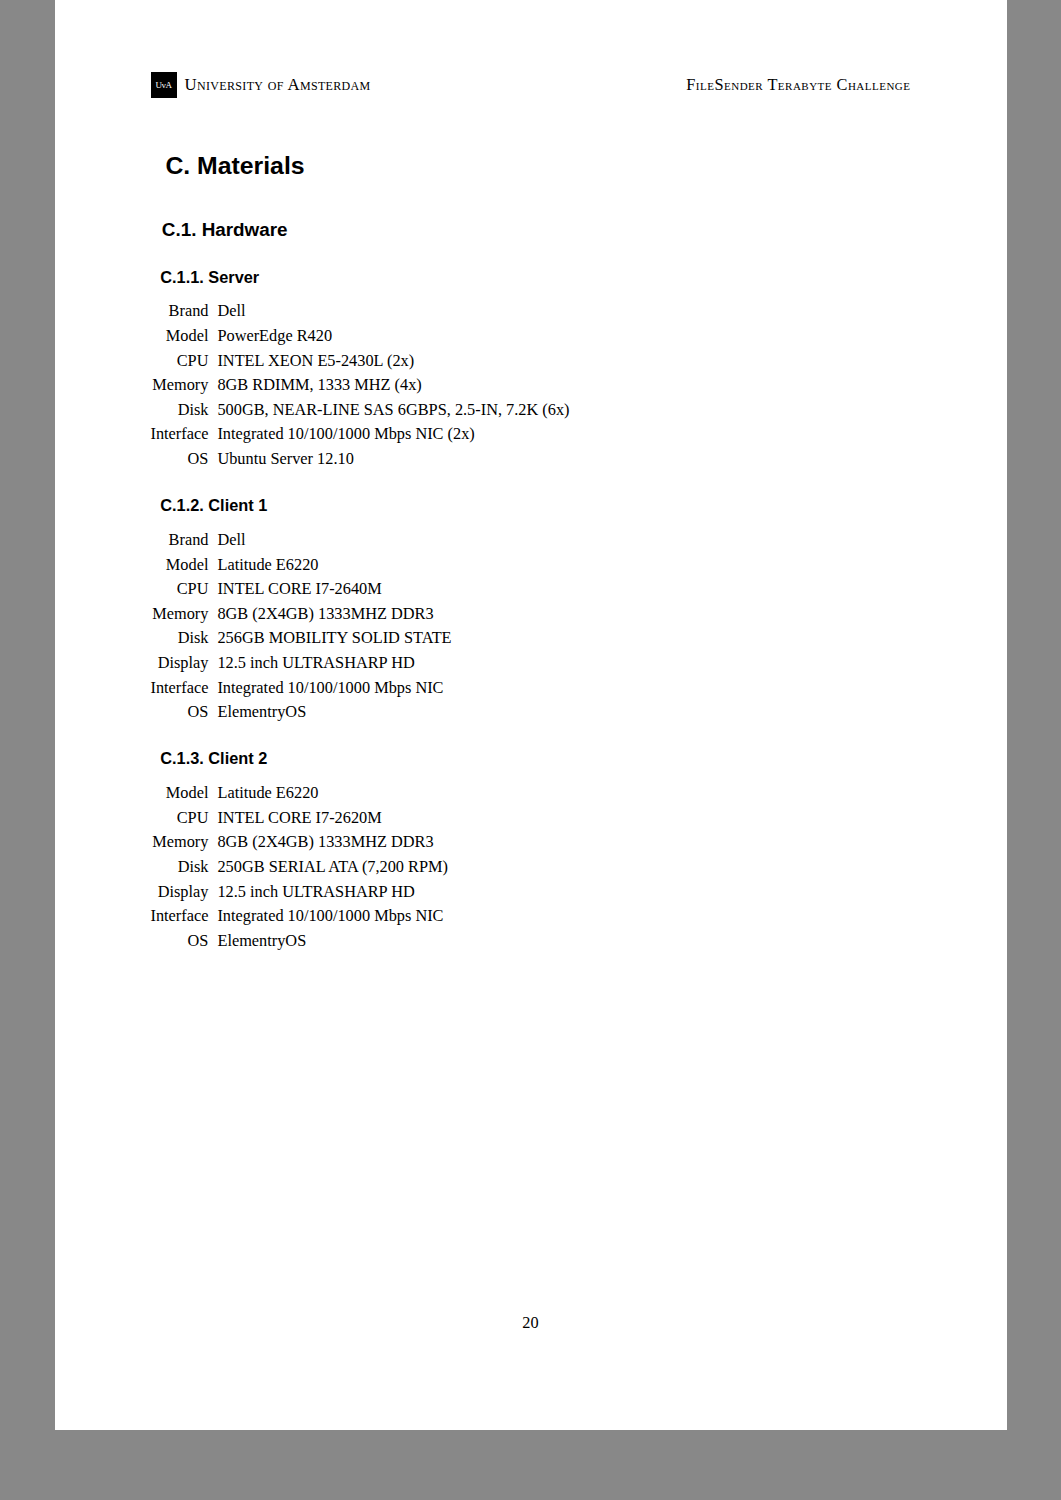UvA
University of Amsterdam
FileSender Terabyte Challenge
C. Materials
C.1. Hardware
C.1.1. Server
| Brand | Dell |
| Model | PowerEdge R420 |
| CPU | INTEL XEON E5-2430L (2x) |
| Memory | 8GB RDIMM, 1333 MHZ (4x) |
| Disk | 500GB, NEAR-LINE SAS 6GBPS, 2.5-IN, 7.2K (6x) |
| Interface | Integrated 10/100/1000 Mbps NIC (2x) |
| OS | Ubuntu Server 12.10 |
C.1.2. Client 1
| Brand | Dell |
| Model | Latitude E6220 |
| CPU | INTEL CORE I7-2640M |
| Memory | 8GB (2X4GB) 1333MHZ DDR3 |
| Disk | 256GB MOBILITY SOLID STATE |
| Display | 12.5 inch ULTRASHARP HD |
| Interface | Integrated 10/100/1000 Mbps NIC |
| OS | ElementryOS |
C.1.3. Client 2
| Model | Latitude E6220 |
| CPU | INTEL CORE I7-2620M |
| Memory | 8GB (2X4GB) 1333MHZ DDR3 |
| Disk | 250GB SERIAL ATA (7,200 RPM) |
| Display | 12.5 inch ULTRASHARP HD |
| Interface | Integrated 10/100/1000 Mbps NIC |
| OS | ElementryOS |
20